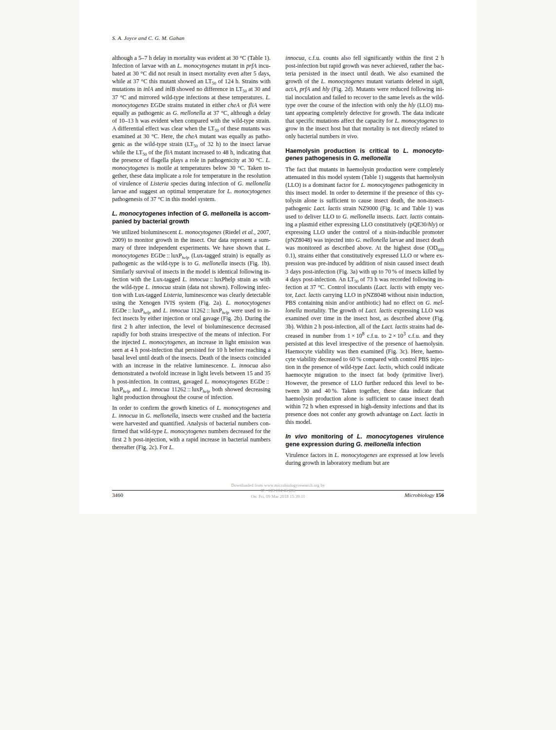S. A. Joyce and C. G. M. Gahan
although a 5–7 h delay in mortality was evident at 30 °C (Table 1). Infection of larvae with an L. monocytogenes mutant in prfA incubated at 30 °C did not result in insect mortality even after 5 days, while at 37 °C this mutant showed an LT50 of 124 h. Strains with mutations in inlA and inlB showed no difference in LT50 at 30 and 37 °C and mirrored wild-type infections at these temperatures. L. monocytogenes EGDe strains mutated in either cheA or fliA were equally as pathogenic as G. mellonella at 37 °C, although a delay of 10–13 h was evident when compared with the wild-type strain. A differential effect was clear when the LT50 of these mutants was examined at 30 °C. Here, the cheA mutant was equally as pathogenic as the wild-type strain (LT50 of 32 h) to the insect larvae while the LT50 of the fliA mutant increased to 48 h, indicating that the presence of flagella plays a role in pathogenicity at 30 °C. L. monocytogenes is motile at temperatures below 30 °C. Taken together, these data implicate a role for temperature in the resolution of virulence of Listeria species during infection of G. mellonella larvae and suggest an optimal temperature for L. monocytogenes pathogenesis of 37 °C in this model system.
L. monocytogenes infection of G. mellonella is accompanied by bacterial growth
We utilized bioluminescent L. monocytogenes (Riedel et al., 2007, 2009) to monitor growth in the insect. Our data represent a summary of three independent experiments. We have shown that L. monocytogenes EGDe :: luxPhelp (Lux-tagged strain) is equally as pathogenic as the wild-type is to G. mellonella insects (Fig. 1b). Similarly survival of insects in the model is identical following infection with the Lux-tagged L. innocua :: luxPhelp strain as with the wild-type L. innocua strain (data not shown). Following infection with Lux-tagged Listeria, luminescence was clearly detectable using the Xenogen IVIS system (Fig. 2a). L. monocytogenes EGDe :: luxPhelp and L. innocua 11262 :: luxPhelp were used to infect insects by either injection or oral gavage (Fig. 2b). During the first 2 h after infection, the level of bioluminescence decreased rapidly for both strains irrespective of the means of infection. For the injected L. monocytogenes, an increase in light emission was seen at 4 h post-infection that persisted for 10 h before reaching a basal level until death of the insects. Death of the insects coincided with an increase in the relative luminescence. L. innocua also demonstrated a twofold increase in light levels between 15 and 35 h post-infection. In contrast, gavaged L. monocytogenes EGDe :: luxPhelp and L. innocua 11262 :: luxPhelp both showed decreasing light production throughout the course of infection.
In order to confirm the growth kinetics of L. monocytogenes and L. innocua in G. mellonella, insects were crushed and the bacteria were harvested and quantified. Analysis of bacterial numbers confirmed that wild-type L. monocytogenes numbers decreased for the first 2 h post-injection, with a rapid increase in bacterial numbers thereafter (Fig. 2c). For L.
innocua, c.f.u. counts also fell significantly within the first 2 h post-infection but rapid growth was never achieved, rather the bacteria persisted in the insect until death. We also examined the growth of the L. monocytogenes mutant variants deleted in sigB, actA, prfA and hly (Fig. 2d). Mutants were reduced following initial inoculation and failed to recover to the same levels as the wild-type over the course of the infection with only the hly (LLO) mutant appearing completely defective for growth. The data indicate that specific mutations affect the capacity for L. monocytogenes to grow in the insect host but that mortality is not directly related to only bacterial numbers in vivo.
Haemolysin production is critical to L. monocytogenes pathogenesis in G. mellonella
The fact that mutants in haemolysin production were completely attenuated in this model system (Table 1) suggests that haemolysin (LLO) is a dominant factor for L. monocytogenes pathogenicity in this insect model. In order to determine if the presence of this cytolysin alone is sufficient to cause insect death, the non-insect-pathogenic Lact. lactis strain NZ9000 (Fig. 1c and Table 1) was used to deliver LLO to G. mellonella insects. Lact. lactis containing a plasmid either expressing LLO constitutively (pQE30/hly) or expressing LLO under the control of a nisin-inducible promoter (pNZ8048) was injected into G. mellonella larvae and insect death was monitored as described above. At the highest dose (OD600 0.1), strains either that constitutively expressed LLO or where expression was pre-induced by addition of nisin caused insect death 3 days post-infection (Fig. 3a) with up to 70 % of insects killed by 4 days post-infection. An LT50 of 73 h was recorded following infection at 37 °C. Control inoculants (Lact. lactis with empty vector, Lact. lactis carrying LLO in pNZ8048 without nisin induction, PBS containing nisin and/or antibiotic) had no effect on G. mellonella mortality. The growth of Lact. lactis expressing LLO was examined over time in the insect host, as described above (Fig. 3b). Within 2 h post-infection, all of the Lact. lactis strains had decreased in number from 1 × 108 c.f.u. to 2 × 103 c.f.u. and they persisted at this level irrespective of the presence of haemolysin. Haemocyte viability was then examined (Fig. 3c). Here, haemocyte viability decreased to 60 % compared with control PBS injection in the presence of wild-type Lact. lactis, which could indicate haemocyte migration to the insect fat body (primitive liver). However, the presence of LLO further reduced this level to between 30 and 40 %. Taken together, these data indicate that haemolysin production alone is sufficient to cause insect death within 72 h when expressed in high-density infections and that its presence does not confer any growth advantage on Lact. lactis in this model.
In vivo monitoring of L. monocytogenes virulence gene expression during G. mellonella infection
Virulence factors in L. monocytogenes are expressed at low levels during growth in laboratory medium but are
3460 Microbiology 156
Downloaded from www.microbiologyresearch.org by
IP: 128.104.46.206
On: Fri, 09 Mar 2018 15:39:11